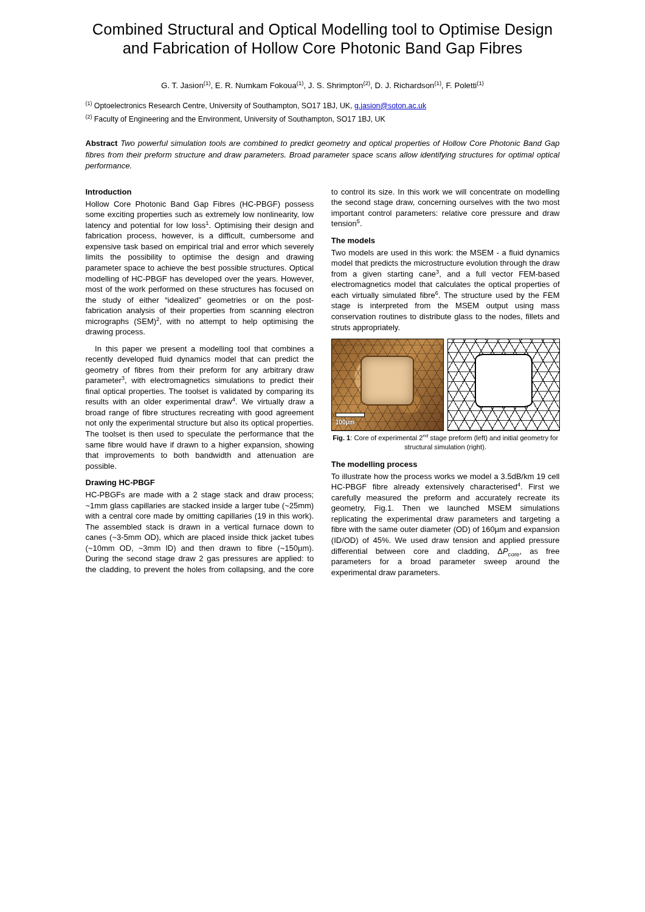Combined Structural and Optical Modelling tool to Optimise Design and Fabrication of Hollow Core Photonic Band Gap Fibres
G. T. Jasion(1), E. R. Numkam Fokoua(1), J. S. Shrimpton(2), D. J. Richardson(1), F. Poletti(1)
(1) Optoelectronics Research Centre, University of Southampton, SO17 1BJ, UK, g.jasion@soton.ac.uk
(2) Faculty of Engineering and the Environment, University of Southampton, SO17 1BJ, UK
Abstract Two powerful simulation tools are combined to predict geometry and optical properties of Hollow Core Photonic Band Gap fibres from their preform structure and draw parameters. Broad parameter space scans allow identifying structures for optimal optical performance.
Introduction
Hollow Core Photonic Band Gap Fibres (HC-PBGF) possess some exciting properties such as extremely low nonlinearity, low latency and potential for low loss1. Optimising their design and fabrication process, however, is a difficult, cumbersome and expensive task based on empirical trial and error which severely limits the possibility to optimise the design and drawing parameter space to achieve the best possible structures. Optical modelling of HC-PBGF has developed over the years. However, most of the work performed on these structures has focused on the study of either “idealized” geometries or on the post-fabrication analysis of their properties from scanning electron micrographs (SEM)2, with no attempt to help optimising the drawing process.
In this paper we present a modelling tool that combines a recently developed fluid dynamics model that can predict the geometry of fibres from their preform for any arbitrary draw parameter3, with electromagnetics simulations to predict their final optical properties. The toolset is validated by comparing its results with an older experimental draw4. We virtually draw a broad range of fibre structures recreating with good agreement not only the experimental structure but also its optical properties. The toolset is then used to speculate the performance that the same fibre would have if drawn to a higher expansion, showing that improvements to both bandwidth and attenuation are possible.
Drawing HC-PBGF
HC-PBGFs are made with a 2 stage stack and draw process; ~1mm glass capillaries are stacked inside a larger tube (~25mm) with a central core made by omitting capillaries (19 in this work). The assembled stack is drawn in a vertical furnace down to canes (~3-5mm OD), which are placed inside thick jacket tubes (~10mm OD, ~3mm ID) and then drawn to fibre (~150µm). During the second stage draw 2 gas pressures are applied: to the cladding, to prevent the holes from collapsing, and the core to control its size. In this work we will concentrate on modelling the second stage draw, concerning ourselves with the two most important control parameters: relative core pressure and draw tension5.
The models
Two models are used in this work: the MSEM - a fluid dynamics model that predicts the microstructure evolution through the draw from a given starting cane3, and a full vector FEM-based electromagnetics model that calculates the optical properties of each virtually simulated fibre6. The structure used by the FEM stage is interpreted from the MSEM output using mass conservation routines to distribute glass to the nodes, fillets and struts appropriately.
100µm
Fig. 1: Core of experimental 2nd stage preform (left) and initial geometry for structural simulation (right).
The modelling process
To illustrate how the process works we model a 3.5dB/km 19 cell HC-PBGF fibre already extensively characterised4. First we carefully measured the preform and accurately recreate its geometry, Fig.1. Then we launched MSEM simulations replicating the experimental draw parameters and targeting a fibre with the same outer diameter (OD) of 160µm and expansion (ID/OD) of 45%. We used draw tension and applied pressure differential between core and cladding, ΔPcore, as free parameters for a broad parameter sweep around the experimental draw parameters.